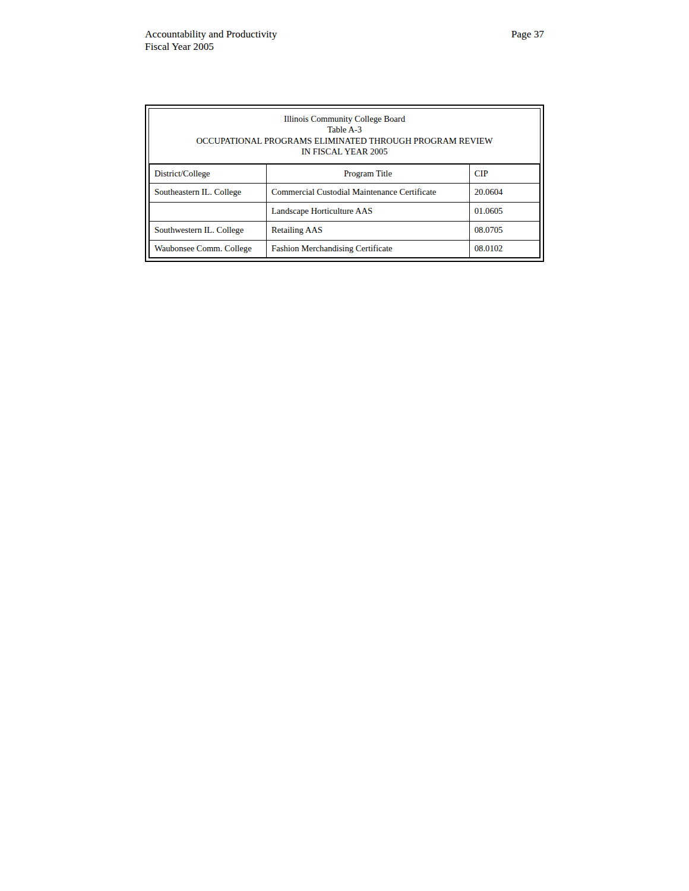Accountability and Productivity
Fiscal Year 2005
Page 37
Illinois Community College Board
Table A-3
OCCUPATIONAL PROGRAMS ELIMINATED THROUGH PROGRAM REVIEW
IN FISCAL YEAR 2005
| District/College | Program Title | CIP |
| --- | --- | --- |
| Southeastern IL. College | Commercial Custodial Maintenance Certificate | 20.0604 |
| | Landscape Horticulture AAS | 01.0605 |
| Southwestern IL. College | Retailing AAS | 08.0705 |
| Waubonsee Comm. College | Fashion Merchandising Certificate | 08.0102 |